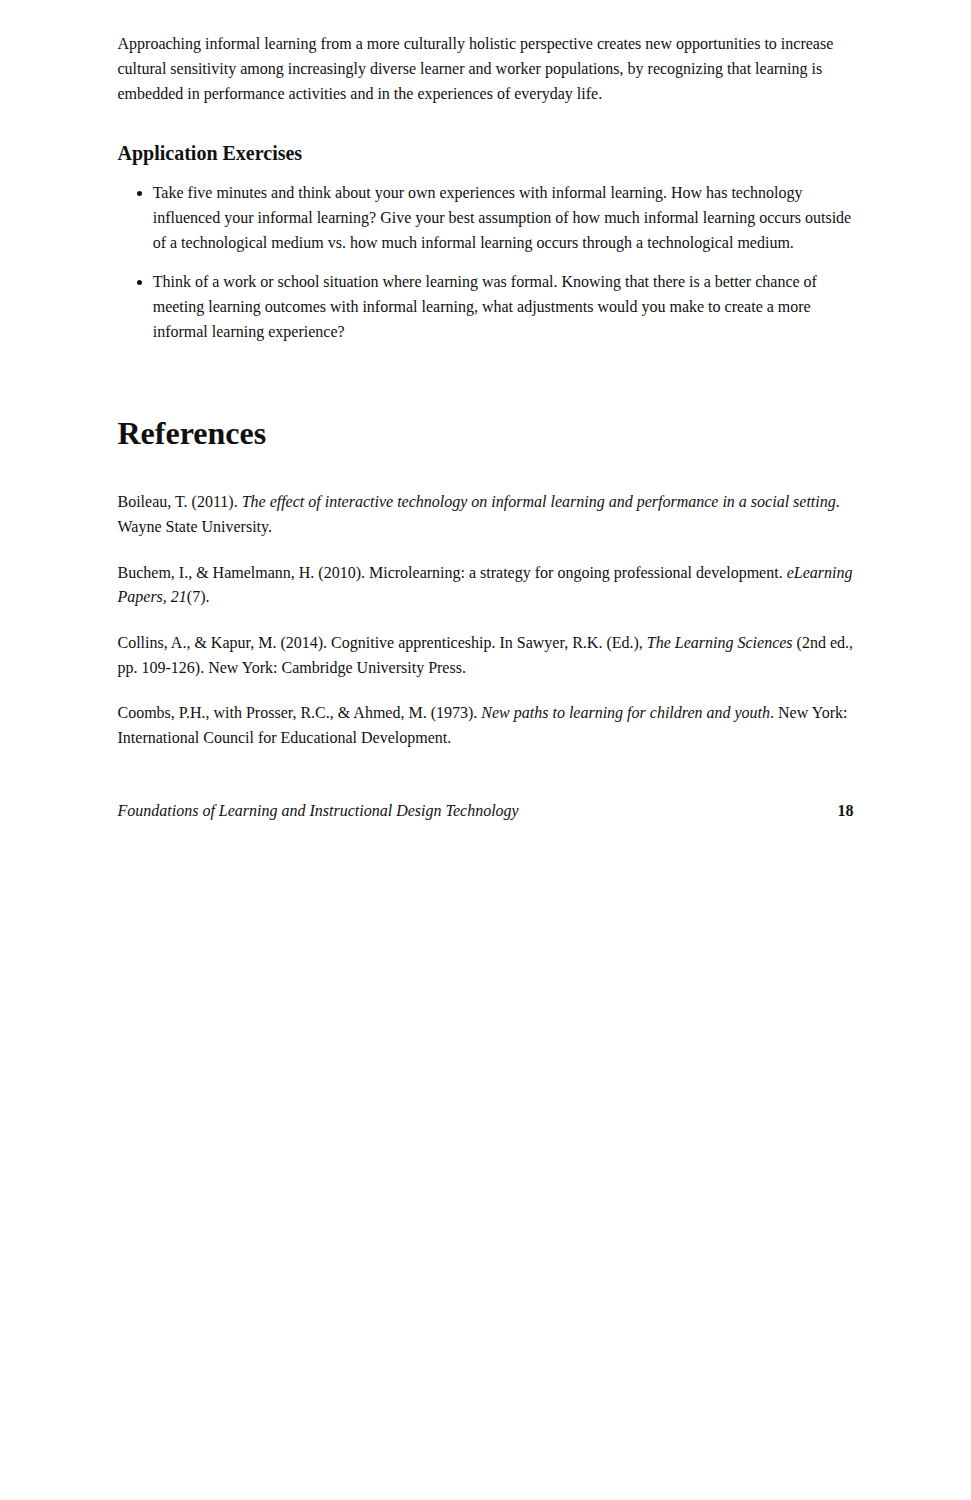Approaching informal learning from a more culturally holistic perspective creates new opportunities to increase cultural sensitivity among increasingly diverse learner and worker populations, by recognizing that learning is embedded in performance activities and in the experiences of everyday life.
Application Exercises
Take five minutes and think about your own experiences with informal learning. How has technology influenced your informal learning? Give your best assumption of how much informal learning occurs outside of a technological medium vs. how much informal learning occurs through a technological medium.
Think of a work or school situation where learning was formal. Knowing that there is a better chance of meeting learning outcomes with informal learning, what adjustments would you make to create a more informal learning experience?
References
Boileau, T. (2011). The effect of interactive technology on informal learning and performance in a social setting. Wayne State University.
Buchem, I., & Hamelmann, H. (2010). Microlearning: a strategy for ongoing professional development. eLearning Papers, 21(7).
Collins, A., & Kapur, M. (2014). Cognitive apprenticeship. In Sawyer, R.K. (Ed.), The Learning Sciences (2nd ed., pp. 109-126). New York: Cambridge University Press.
Coombs, P.H., with Prosser, R.C., & Ahmed, M. (1973). New paths to learning for children and youth. New York: International Council for Educational Development.
Foundations of Learning and Instructional Design Technology 18